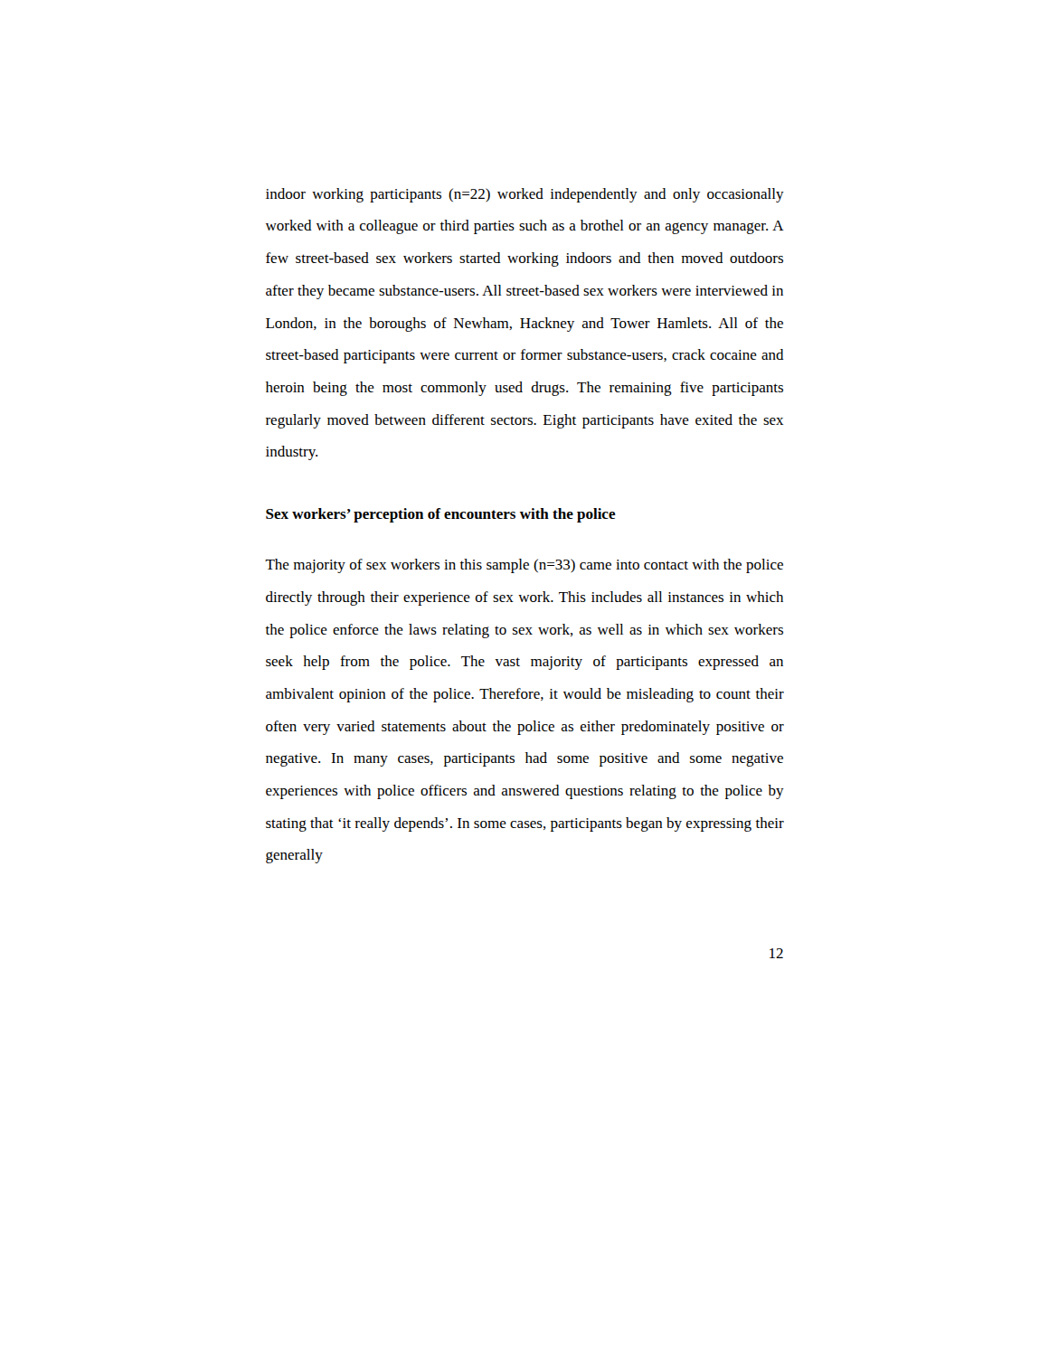indoor working participants (n=22) worked independently and only occasionally worked with a colleague or third parties such as a brothel or an agency manager. A few street-based sex workers started working indoors and then moved outdoors after they became substance-users. All street-based sex workers were interviewed in London, in the boroughs of Newham, Hackney and Tower Hamlets. All of the street-based participants were current or former substance-users, crack cocaine and heroin being the most commonly used drugs. The remaining five participants regularly moved between different sectors. Eight participants have exited the sex industry.
Sex workers’ perception of encounters with the police
The majority of sex workers in this sample (n=33) came into contact with the police directly through their experience of sex work. This includes all instances in which the police enforce the laws relating to sex work, as well as in which sex workers seek help from the police. The vast majority of participants expressed an ambivalent opinion of the police. Therefore, it would be misleading to count their often very varied statements about the police as either predominately positive or negative. In many cases, participants had some positive and some negative experiences with police officers and answered questions relating to the police by stating that ‘it really depends’. In some cases, participants began by expressing their generally
12